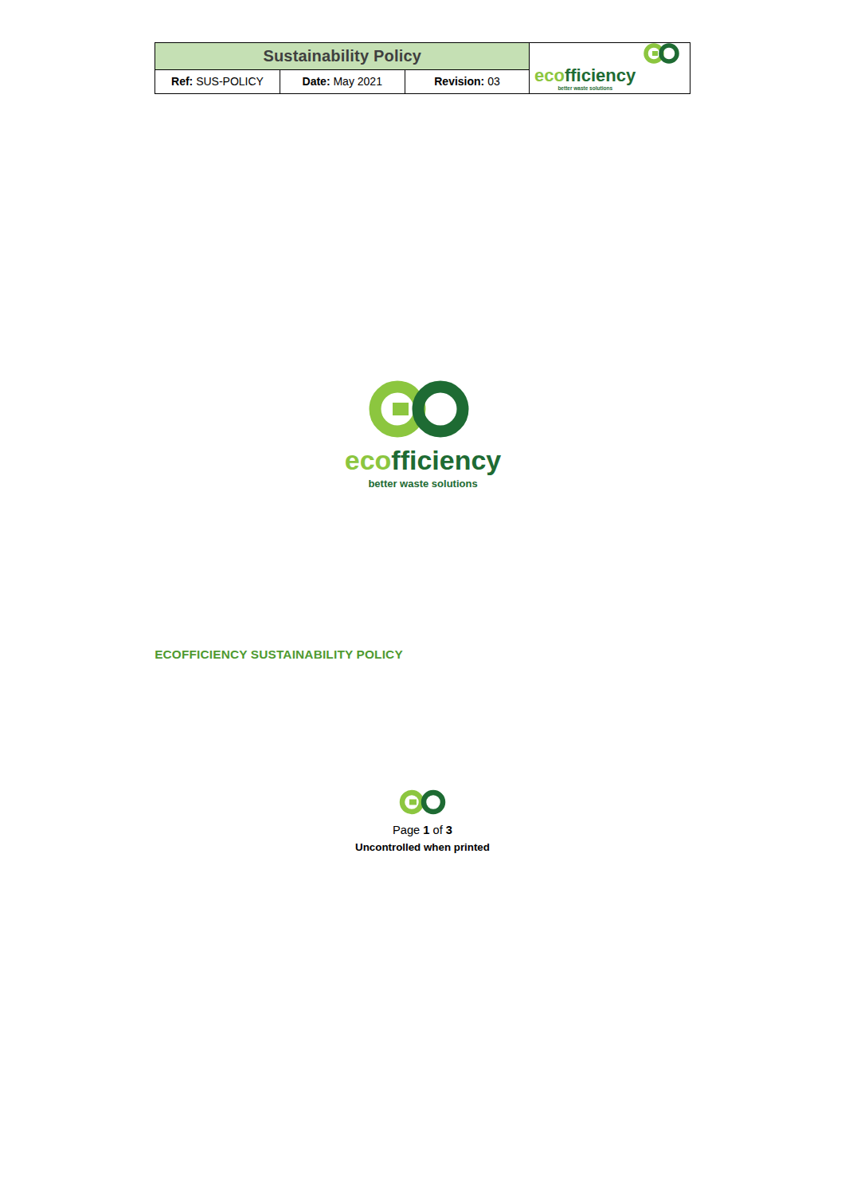| Sustainability Policy | eco fficiency better waste solutions |
| Ref: SUS-POLICY | Date: May 2021 | Revision: 03 |
ecofficiency better waste solutions
ECOFFICIENCY SUSTAINABILITY POLICY
Page 1 of 3
Uncontrolled when printed